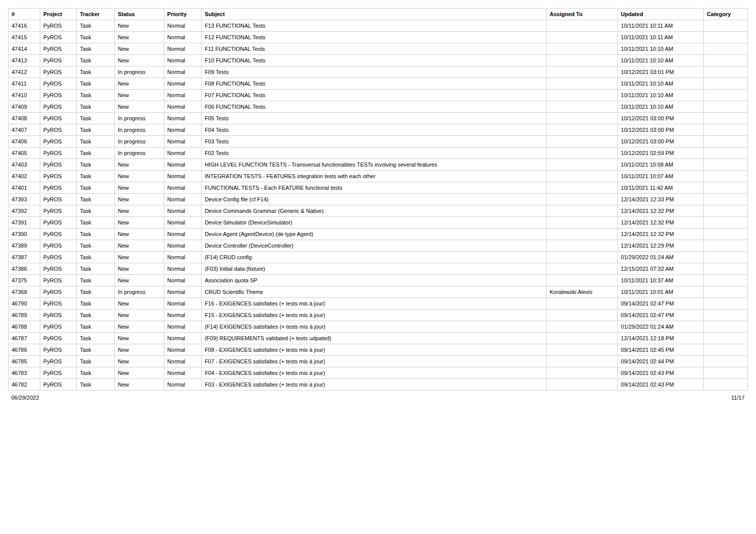| # | Project | Tracker | Status | Priority | Subject | Assigned To | Updated | Category |
| --- | --- | --- | --- | --- | --- | --- | --- | --- |
| 47416 | PyROS | Task | New | Normal | F13 FUNCTIONAL Tests | | 10/11/2021 10:11 AM | |
| 47415 | PyROS | Task | New | Normal | F12 FUNCTIONAL Tests | | 10/11/2021 10:11 AM | |
| 47414 | PyROS | Task | New | Normal | F11 FUNCTIONAL Tests | | 10/11/2021 10:10 AM | |
| 47413 | PyROS | Task | New | Normal | F10 FUNCTIONAL Tests | | 10/11/2021 10:10 AM | |
| 47412 | PyROS | Task | In progress | Normal | F09 Tests | | 10/12/2021 03:01 PM | |
| 47411 | PyROS | Task | New | Normal | F08 FUNCTIONAL Tests | | 10/11/2021 10:10 AM | |
| 47410 | PyROS | Task | New | Normal | F07 FUNCTIONAL Tests | | 10/11/2021 10:10 AM | |
| 47409 | PyROS | Task | New | Normal | F06 FUNCTIONAL Tests | | 10/11/2021 10:10 AM | |
| 47408 | PyROS | Task | In progress | Normal | F05 Tests | | 10/12/2021 03:00 PM | |
| 47407 | PyROS | Task | In progress | Normal | F04 Tests | | 10/12/2021 03:00 PM | |
| 47406 | PyROS | Task | In progress | Normal | F03 Tests | | 10/12/2021 03:00 PM | |
| 47405 | PyROS | Task | In progress | Normal | F02 Tests | | 10/12/2021 02:59 PM | |
| 47403 | PyROS | Task | New | Normal | HIGH LEVEL FUNCTION TESTS - Transversal functionalities TESTs involving several features | | 10/11/2021 10:08 AM | |
| 47402 | PyROS | Task | New | Normal | INTEGRATION TESTS - FEATURES integration tests with each other | | 10/11/2021 10:07 AM | |
| 47401 | PyROS | Task | New | Normal | FUNCTIONAL TESTS - Each FEATURE functional tests | | 10/11/2021 11:42 AM | |
| 47393 | PyROS | Task | New | Normal | Device Config file (cf F14) | | 12/14/2021 12:33 PM | |
| 47392 | PyROS | Task | New | Normal | Device Commands Grammar (Generic & Native) | | 12/14/2021 12:32 PM | |
| 47391 | PyROS | Task | New | Normal | Device Simulator (DeviceSimulator) | | 12/14/2021 12:32 PM | |
| 47390 | PyROS | Task | New | Normal | Device Agent (AgentDevice) (de type Agent) | | 12/14/2021 12:32 PM | |
| 47389 | PyROS | Task | New | Normal | Device Controller (DeviceController) | | 12/14/2021 12:29 PM | |
| 47387 | PyROS | Task | New | Normal | (F14) CRUD config | | 01/29/2022 01:24 AM | |
| 47386 | PyROS | Task | New | Normal | (F03) Initial data (fixture) | | 12/15/2021 07:32 AM | |
| 47375 | PyROS | Task | New | Normal | Association quota SP | | 10/11/2021 10:37 AM | |
| 47368 | PyROS | Task | In progress | Normal | CRUD Scientific Theme | Koralewski Alexis | 10/11/2021 10:01 AM | |
| 46790 | PyROS | Task | New | Normal | F16 - EXIGENCES satisfaites (+ tests mis à jour) | | 09/14/2021 02:47 PM | |
| 46789 | PyROS | Task | New | Normal | F15 - EXIGENCES satisfaites (+ tests mis à jour) | | 09/14/2021 02:47 PM | |
| 46788 | PyROS | Task | New | Normal | (F14) EXIGENCES satisfaites (+ tests mis à jour) | | 01/29/2022 01:24 AM | |
| 46787 | PyROS | Task | New | Normal | (F09) REQUIREMENTS validated (+ tests udpated) | | 12/14/2021 12:18 PM | |
| 46786 | PyROS | Task | New | Normal | F08 - EXIGENCES satisfaites (+ tests mis à jour) | | 09/14/2021 02:45 PM | |
| 46785 | PyROS | Task | New | Normal | F07 - EXIGENCES satisfaites (+ tests mis à jour) | | 09/14/2021 02:44 PM | |
| 46783 | PyROS | Task | New | Normal | F04 - EXIGENCES satisfaites (+ tests mis à jour) | | 09/14/2021 02:43 PM | |
| 46782 | PyROS | Task | New | Normal | F03 - EXIGENCES satisfaites (+ tests mis à jour) | | 09/14/2021 02:43 PM | |
| 06/29/2022 | 11/17 |